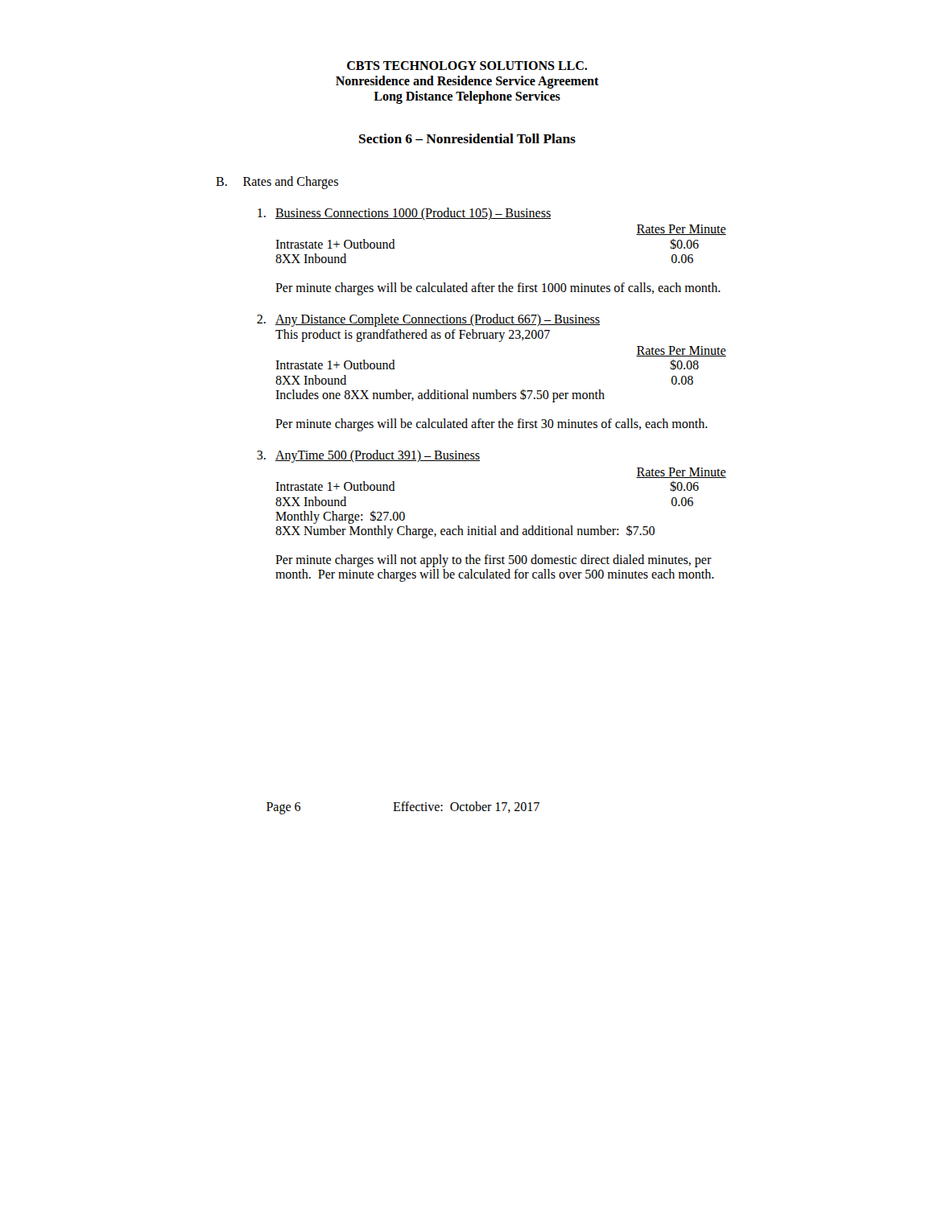CBTS TECHNOLOGY SOLUTIONS LLC. Nonresidence and Residence Service Agreement Long Distance Telephone Services
Section 6 – Nonresidential Toll Plans
B.
Rates and Charges
1.
Business Connections 1000 (Product 105) – Business
| | Rates Per Minute |
| Intrastate 1+ Outbound | $0.06 |
| 8XX Inbound | 0.06 |
Per minute charges will be calculated after the first 1000 minutes of calls, each month.
2.
Any Distance Complete Connections (Product 667) – Business
This product is grandfathered as of February 23,2007
| | Rates Per Minute |
| Intrastate 1+ Outbound | $0.08 |
| 8XX Inbound | 0.08 |
Includes one 8XX number, additional numbers $7.50 per month
Per minute charges will be calculated after the first 30 minutes of calls, each month.
3.
AnyTime 500 (Product 391) – Business
| | Rates Per Minute |
| Intrastate 1+ Outbound | $0.06 |
| 8XX Inbound | 0.06 |
Monthly Charge: $27.00
8XX Number Monthly Charge, each initial and additional number: $7.50
Per minute charges will not apply to the first 500 domestic direct dialed minutes, per month. Per minute charges will be calculated for calls over 500 minutes each month.
Page 6 Effective: October 17, 2017